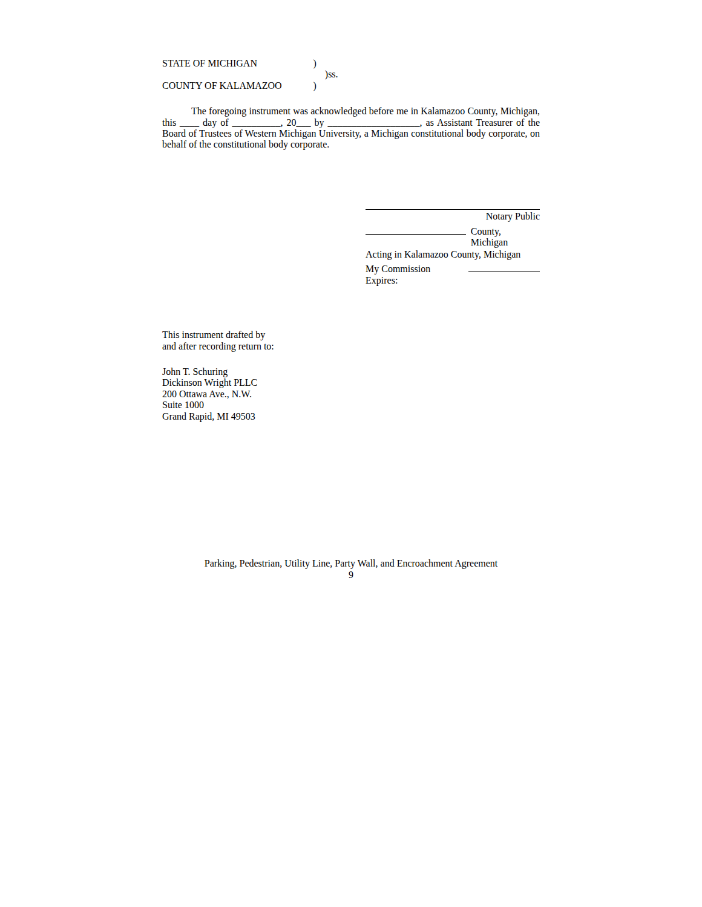STATE OF MICHIGAN)
)ss.
COUNTY OF KALAMAZOO)
The foregoing instrument was acknowledged before me in Kalamazoo County, Michigan, this ____ day of __________, 20___ by ___________________, as Assistant Treasurer of the Board of Trustees of Western Michigan University, a Michigan constitutional body corporate, on behalf of the constitutional body corporate.
Notary Public
County, Michigan
Acting in Kalamazoo County, Michigan
My Commission Expires:
This instrument drafted by
and after recording return to:
John T. Schuring
Dickinson Wright PLLC
200 Ottawa Ave., N.W.
Suite 1000
Grand Rapid, MI 49503
Parking, Pedestrian, Utility Line, Party Wall, and Encroachment Agreement
9